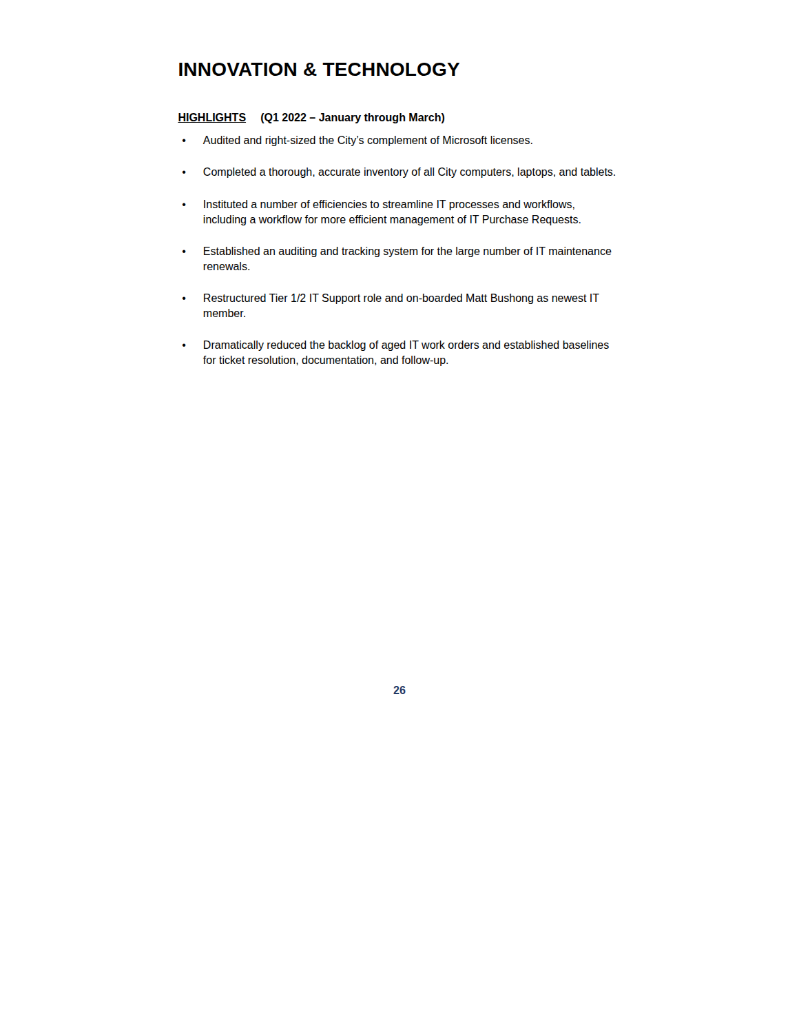INNOVATION & TECHNOLOGY
HIGHLIGHTS(Q1 2022 – January through March)
Audited and right-sized the City’s complement of Microsoft licenses.
Completed a thorough, accurate inventory of all City computers, laptops, and tablets.
Instituted a number of efficiencies to streamline IT processes and workflows, including a workflow for more efficient management of IT Purchase Requests.
Established an auditing and tracking system for the large number of IT maintenance renewals.
Restructured Tier 1/2 IT Support role and on-boarded Matt Bushong as newest IT member.
Dramatically reduced the backlog of aged IT work orders and established baselines for ticket resolution, documentation, and follow-up.
26